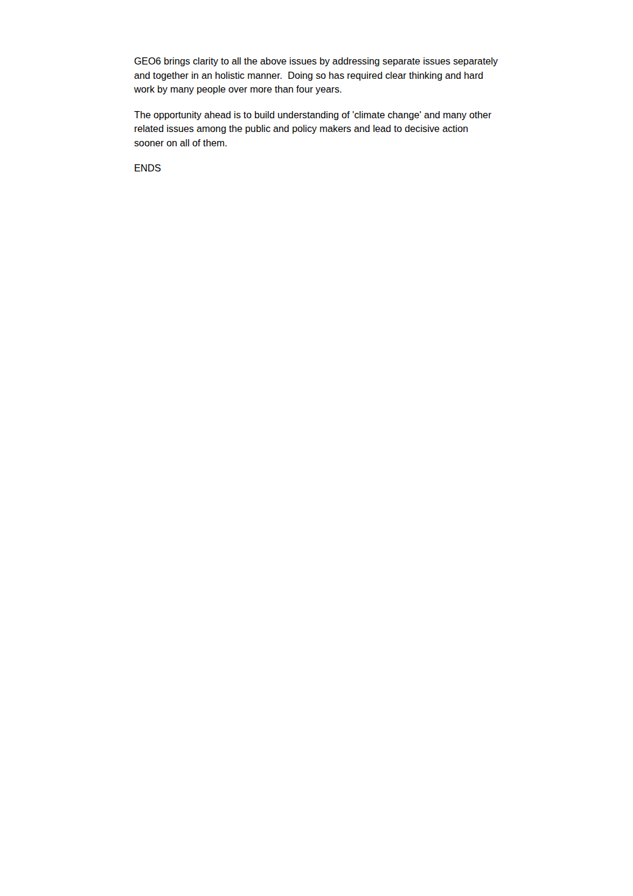GEO6 brings clarity to all the above issues by addressing separate issues separately and together in an holistic manner. Doing so has required clear thinking and hard work by many people over more than four years.
The opportunity ahead is to build understanding of 'climate change' and many other related issues among the public and policy makers and lead to decisive action sooner on all of them.
ENDS